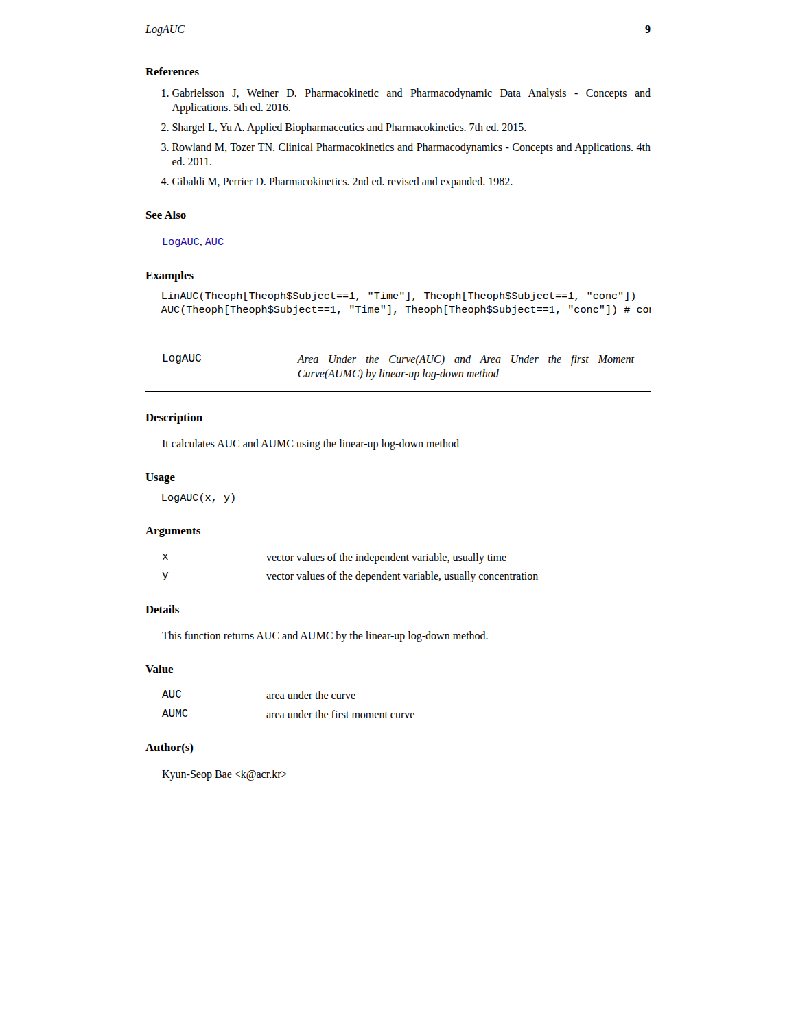LogAUC 9
References
Gabrielsson J, Weiner D. Pharmacokinetic and Pharmacodynamic Data Analysis - Concepts and Applications. 5th ed. 2016.
Shargel L, Yu A. Applied Biopharmaceutics and Pharmacokinetics. 7th ed. 2015.
Rowland M, Tozer TN. Clinical Pharmacokinetics and Pharmacodynamics - Concepts and Applications. 4th ed. 2011.
Gibaldi M, Perrier D. Pharmacokinetics. 2nd ed. revised and expanded. 1982.
See Also
LogAUC, AUC
Examples
LinAUC(Theoph[Theoph$Subject==1, "Time"], Theoph[Theoph$Subject==1, "conc"])
AUC(Theoph[Theoph$Subject==1, "Time"], Theoph[Theoph$Subject==1, "conc"]) # compare the last line
| LogAUC | Area Under the Curve(AUC) and Area Under the first Moment Curve(AUMC) by linear-up log-down method |
Description
It calculates AUC and AUMC using the linear-up log-down method
Usage
LogAUC(x, y)
Arguments
x
vector values of the independent variable, usually time
y
vector values of the dependent variable, usually concentration
Details
This function returns AUC and AUMC by the linear-up log-down method.
Value
AUC
area under the curve
AUMC
area under the first moment curve
Author(s)
Kyun-Seop Bae <k@acr.kr>